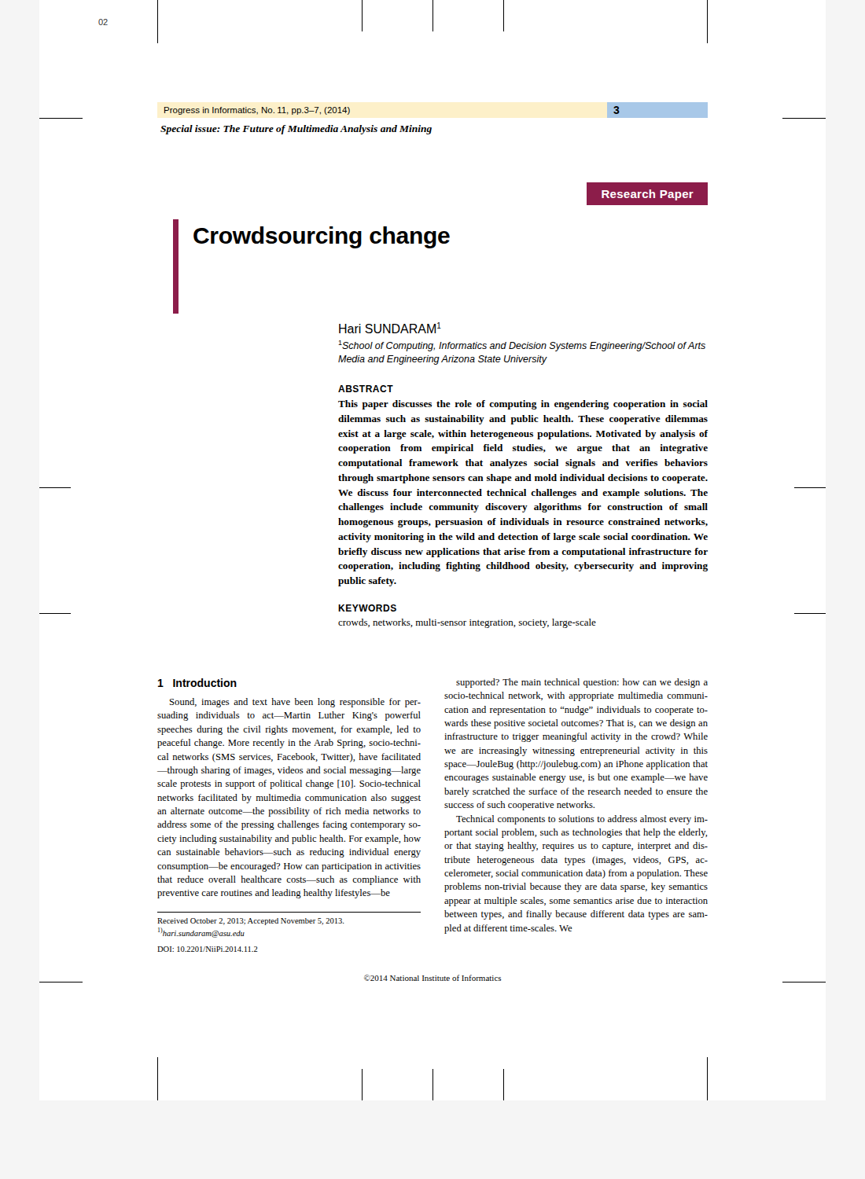02
Progress in Informatics, No. 11, pp.3–7, (2014)
3
Special issue: The Future of Multimedia Analysis and Mining
Research Paper
Crowdsourcing change
Hari SUNDARAM1
1School of Computing, Informatics and Decision Systems Engineering/School of Arts
Media and Engineering Arizona State University
ABSTRACT
This paper discusses the role of computing in engendering cooperation in social dilemmas such as sustainability and public health. These cooperative dilemmas exist at a large scale, within heterogeneous populations. Motivated by analysis of cooperation from empirical field studies, we argue that an integrative computational framework that analyzes social signals and verifies behaviors through smartphone sensors can shape and mold individual decisions to cooperate. We discuss four interconnected technical challenges and example solutions. The challenges include community discovery algorithms for construction of small homogenous groups, persuasion of individuals in resource constrained networks, activity monitoring in the wild and detection of large scale social coordination. We briefly discuss new applications that arise from a computational infrastructure for cooperation, including fighting childhood obesity, cybersecurity and improving public safety.
KEYWORDS
crowds, networks, multi-sensor integration, society, large-scale
1 Introduction
Sound, images and text have been long responsible for persuading individuals to act—Martin Luther King's powerful speeches during the civil rights movement, for example, led to peaceful change. More recently in the Arab Spring, socio-technical networks (SMS services, Facebook, Twitter), have facilitated—through sharing of images, videos and social messaging—large scale protests in support of political change [10]. Socio-technical networks facilitated by multimedia communication also suggest an alternate outcome—the possibility of rich media networks to address some of the pressing challenges facing contemporary society including sustainability and public health. For example, how can sustainable behaviors—such as reducing individual energy consumption—be encouraged? How can participation in activities that reduce overall healthcare costs—such as compliance with preventive care routines and leading healthy lifestyles—be
Received October 2, 2013; Accepted November 5, 2013.
1)hari.sundaram@asu.edu
DOI: 10.2201/NiiPi.2014.11.2
supported? The main technical question: how can we design a socio-technical network, with appropriate multimedia communication and representation to “nudge” individuals to cooperate towards these positive societal outcomes? That is, can we design an infrastructure to trigger meaningful activity in the crowd? While we are increasingly witnessing entrepreneurial activity in this space—JouleBug (http://joulebug.com) an iPhone application that encourages sustainable energy use, is but one example—we have barely scratched the surface of the research needed to ensure the success of such cooperative networks.
Technical components to solutions to address almost every important social problem, such as technologies that help the elderly, or that staying healthy, requires us to capture, interpret and distribute heterogeneous data types (images, videos, GPS, accelerometer, social communication data) from a population. These problems non-trivial because they are data sparse, key semantics appear at multiple scales, some semantics arise due to interaction between types, and finally because different data types are sampled at different time-scales. We
©2014 National Institute of Informatics